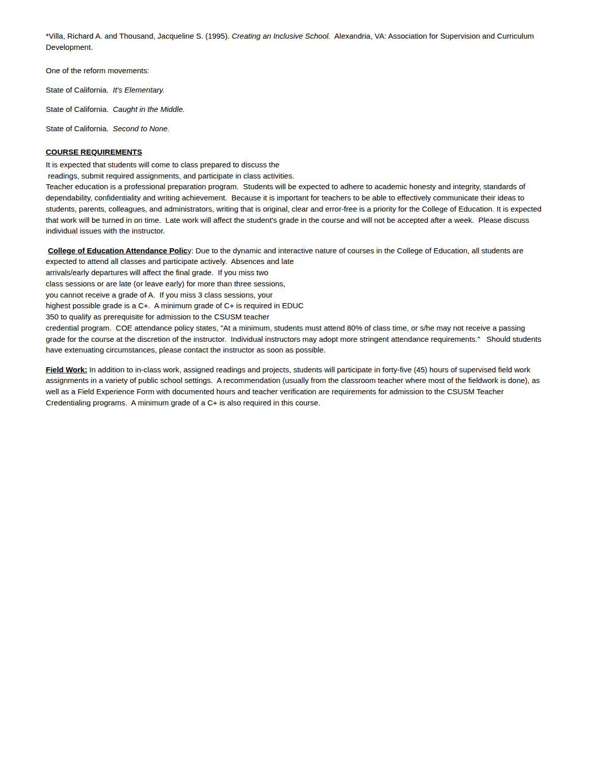*Villa, Richard A. and Thousand, Jacqueline S. (1995). Creating an Inclusive School. Alexandria, VA: Association for Supervision and Curriculum Development.
One of the reform movements:
State of California. It's Elementary.
State of California. Caught in the Middle.
State of California. Second to None.
COURSE REQUIREMENTS
It is expected that students will come to class prepared to discuss the
readings, submit required assignments, and participate in class activities.
Teacher education is a professional preparation program. Students will be expected to adhere to academic honesty and integrity, standards of dependability, confidentiality and writing achievement. Because it is important for teachers to be able to effectively communicate their ideas to students, parents, colleagues, and administrators, writing that is original, clear and error-free is a priority for the College of Education. It is expected that work will be turned in on time. Late work will affect the student's grade in the course and will not be accepted after a week. Please discuss individual issues with the instructor.
College of Education Attendance Policy: Due to the dynamic and interactive nature of courses in the College of Education, all students are expected to attend all classes and participate actively. Absences and late
arrivals/early departures will affect the final grade. If you miss two
class sessions or are late (or leave early) for more than three sessions,
you cannot receive a grade of A. If you miss 3 class sessions, your
highest possible grade is a C+. A minimum grade of C+ is required in EDUC
350 to qualify as prerequisite for admission to the CSUSM teacher
credential program. COE attendance policy states, "At a minimum, students must attend 80% of class time, or s/he may not receive a passing grade for the course at the discretion of the instructor. Individual instructors may adopt more stringent attendance requirements." Should students have extenuating circumstances, please contact the instructor as soon as possible.
Field Work: In addition to in-class work, assigned readings and projects, students will participate in forty-five (45) hours of supervised field work assignments in a variety of public school settings. A recommendation (usually from the classroom teacher where most of the fieldwork is done), as well as a Field Experience Form with documented hours and teacher verification are requirements for admission to the CSUSM Teacher Credentialing programs. A minimum grade of a C+ is also required in this course.